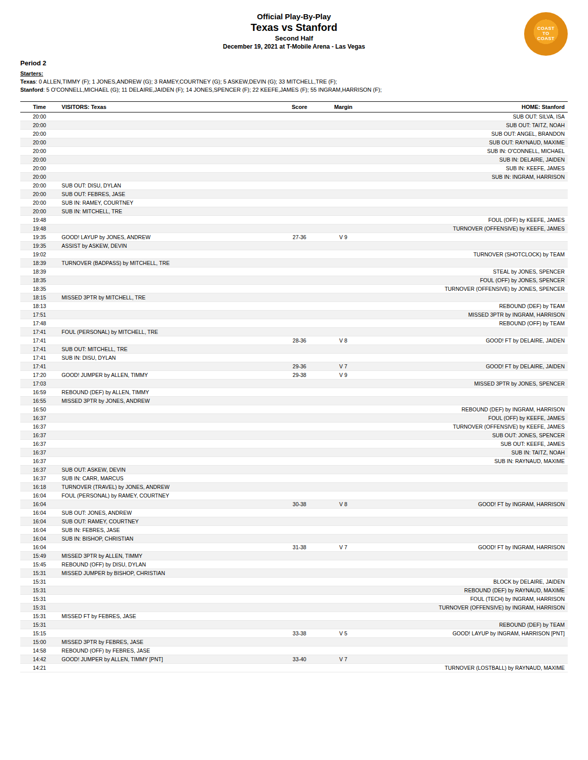COAST
TO
COAST
Official Play-By-Play
Texas vs Stanford
Second Half
December 19, 2021 at T-Mobile Arena - Las Vegas
Period 2
Starters:
Texas: 0 ALLEN,TIMMY (F); 1 JONES,ANDREW (G); 3 RAMEY,COURTNEY (G); 5 ASKEW,DEVIN (G); 33 MITCHELL,TRE (F);
Stanford: 5 O'CONNELL,MICHAEL (G); 11 DELAIRE,JAIDEN (F); 14 JONES,SPENCER (F); 22 KEEFE,JAMES (F); 55 INGRAM,HARRISON (F);
| Time | VISITORS: Texas | Score | Margin | HOME: Stanford |
| --- | --- | --- | --- | --- |
| 20:00 | | | | SUB OUT: SILVA, ISA |
| 20:00 | | | | SUB OUT: TAITZ, NOAH |
| 20:00 | | | | SUB OUT: ANGEL, BRANDON |
| 20:00 | | | | SUB OUT: RAYNAUD, MAXIME |
| 20:00 | | | | SUB IN: O'CONNELL, MICHAEL |
| 20:00 | | | | SUB IN: DELAIRE, JAIDEN |
| 20:00 | | | | SUB IN: KEEFE, JAMES |
| 20:00 | | | | SUB IN: INGRAM, HARRISON |
| 20:00 | SUB OUT: DISU, DYLAN | | | |
| 20:00 | SUB OUT: FEBRES, JASE | | | |
| 20:00 | SUB IN: RAMEY, COURTNEY | | | |
| 20:00 | SUB IN: MITCHELL, TRE | | | |
| 19:48 | | | | FOUL (OFF) by KEEFE, JAMES |
| 19:48 | | | | TURNOVER (OFFENSIVE) by KEEFE, JAMES |
| 19:35 | GOOD! LAYUP by JONES, ANDREW | 27-36 | V 9 | |
| 19:35 | ASSIST by ASKEW, DEVIN | | | |
| 19:02 | | | | TURNOVER (SHOTCLOCK) by TEAM |
| 18:39 | TURNOVER (BADPASS) by MITCHELL, TRE | | | |
| 18:39 | | | | STEAL by JONES, SPENCER |
| 18:35 | | | | FOUL (OFF) by JONES, SPENCER |
| 18:35 | | | | TURNOVER (OFFENSIVE) by JONES, SPENCER |
| 18:15 | MISSED 3PTR by MITCHELL, TRE | | | |
| 18:13 | | | | REBOUND (DEF) by TEAM |
| 17:51 | | | | MISSED 3PTR by INGRAM, HARRISON |
| 17:48 | | | | REBOUND (OFF) by TEAM |
| 17:41 | FOUL (PERSONAL) by MITCHELL, TRE | | | |
| 17:41 | | 28-36 | V 8 | GOOD! FT by DELAIRE, JAIDEN |
| 17:41 | SUB OUT: MITCHELL, TRE | | | |
| 17:41 | SUB IN: DISU, DYLAN | | | |
| 17:41 | | 29-36 | V 7 | GOOD! FT by DELAIRE, JAIDEN |
| 17:20 | GOOD! JUMPER by ALLEN, TIMMY | 29-38 | V 9 | |
| 17:03 | | | | MISSED 3PTR by JONES, SPENCER |
| 16:59 | REBOUND (DEF) by ALLEN, TIMMY | | | |
| 16:55 | MISSED 3PTR by JONES, ANDREW | | | |
| 16:50 | | | | REBOUND (DEF) by INGRAM, HARRISON |
| 16:37 | | | | FOUL (OFF) by KEEFE, JAMES |
| 16:37 | | | | TURNOVER (OFFENSIVE) by KEEFE, JAMES |
| 16:37 | | | | SUB OUT: JONES, SPENCER |
| 16:37 | | | | SUB OUT: KEEFE, JAMES |
| 16:37 | | | | SUB IN: TAITZ, NOAH |
| 16:37 | | | | SUB IN: RAYNAUD, MAXIME |
| 16:37 | SUB OUT: ASKEW, DEVIN | | | |
| 16:37 | SUB IN: CARR, MARCUS | | | |
| 16:18 | TURNOVER (TRAVEL) by JONES, ANDREW | | | |
| 16:04 | FOUL (PERSONAL) by RAMEY, COURTNEY | | | |
| 16:04 | | 30-38 | V 8 | GOOD! FT by INGRAM, HARRISON |
| 16:04 | SUB OUT: JONES, ANDREW | | | |
| 16:04 | SUB OUT: RAMEY, COURTNEY | | | |
| 16:04 | SUB IN: FEBRES, JASE | | | |
| 16:04 | SUB IN: BISHOP, CHRISTIAN | | | |
| 16:04 | | 31-38 | V 7 | GOOD! FT by INGRAM, HARRISON |
| 15:49 | MISSED 3PTR by ALLEN, TIMMY | | | |
| 15:45 | REBOUND (OFF) by DISU, DYLAN | | | |
| 15:31 | MISSED JUMPER by BISHOP, CHRISTIAN | | | |
| 15:31 | | | | BLOCK by DELAIRE, JAIDEN |
| 15:31 | | | | REBOUND (DEF) by RAYNAUD, MAXIME |
| 15:31 | | | | FOUL (TECH) by INGRAM, HARRISON |
| 15:31 | | | | TURNOVER (OFFENSIVE) by INGRAM, HARRISON |
| 15:31 | MISSED FT by FEBRES, JASE | | | |
| 15:31 | | | | REBOUND (DEF) by TEAM |
| 15:15 | | 33-38 | V 5 | GOOD! LAYUP by INGRAM, HARRISON [PNT] |
| 15:00 | MISSED 3PTR by FEBRES, JASE | | | |
| 14:58 | REBOUND (OFF) by FEBRES, JASE | | | |
| 14:42 | GOOD! JUMPER by ALLEN, TIMMY [PNT] | 33-40 | V 7 | |
| 14:21 | | | | TURNOVER (LOSTBALL) by RAYNAUD, MAXIME |